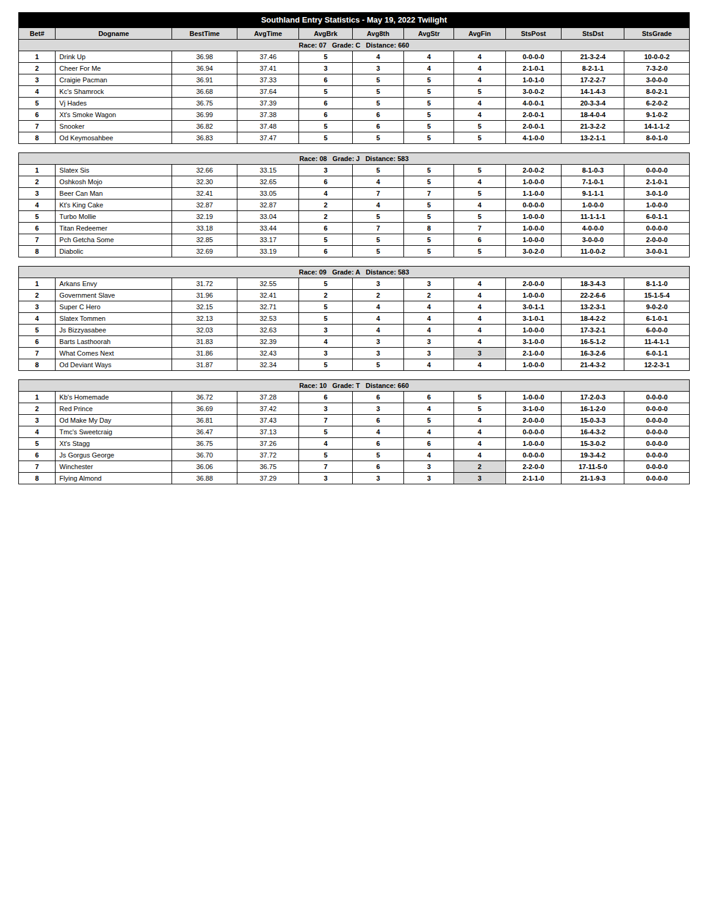Southland Entry Statistics - May 19, 2022 Twilight
| Bet# | Dogname | BestTime | AvgTime | AvgBrk | Avg8th | AvgStr | AvgFin | StsPost | StsDst | StsGrade |
| --- | --- | --- | --- | --- | --- | --- | --- | --- | --- | --- |
| Race: 07 Grade: C Distance: 660 |
| 1 | Drink Up | 36.98 | 37.46 | 5 | 4 | 4 | 4 | 0-0-0-0 | 21-3-2-4 | 10-0-0-2 |
| 2 | Cheer For Me | 36.94 | 37.41 | 3 | 3 | 4 | 4 | 2-1-0-1 | 8-2-1-1 | 7-3-2-0 |
| 3 | Craigie Pacman | 36.91 | 37.33 | 6 | 5 | 5 | 4 | 1-0-1-0 | 17-2-2-7 | 3-0-0-0 |
| 4 | Kc's Shamrock | 36.68 | 37.64 | 5 | 5 | 5 | 5 | 3-0-0-2 | 14-1-4-3 | 8-0-2-1 |
| 5 | Vj Hades | 36.75 | 37.39 | 6 | 5 | 5 | 4 | 4-0-0-1 | 20-3-3-4 | 6-2-0-2 |
| 6 | Xt's Smoke Wagon | 36.99 | 37.38 | 6 | 6 | 5 | 4 | 2-0-0-1 | 18-4-0-4 | 9-1-0-2 |
| 7 | Snooker | 36.82 | 37.48 | 5 | 6 | 5 | 5 | 2-0-0-1 | 21-3-2-2 | 14-1-1-2 |
| 8 | Od Keymosahbee | 36.83 | 37.47 | 5 | 5 | 5 | 5 | 4-1-0-0 | 13-2-1-1 | 8-0-1-0 |
| Race: 08 Grade: J Distance: 583 |
| 1 | Slatex Sis | 32.66 | 33.15 | 3 | 5 | 5 | 5 | 2-0-0-2 | 8-1-0-3 | 0-0-0-0 |
| 2 | Oshkosh Mojo | 32.30 | 32.65 | 6 | 4 | 5 | 4 | 1-0-0-0 | 7-1-0-1 | 2-1-0-1 |
| 3 | Beer Can Man | 32.41 | 33.05 | 4 | 7 | 7 | 5 | 1-1-0-0 | 9-1-1-1 | 3-0-1-0 |
| 4 | Kt's King Cake | 32.87 | 32.87 | 2 | 4 | 5 | 4 | 0-0-0-0 | 1-0-0-0 | 1-0-0-0 |
| 5 | Turbo Mollie | 32.19 | 33.04 | 2 | 5 | 5 | 5 | 1-0-0-0 | 11-1-1-1 | 6-0-1-1 |
| 6 | Titan Redeemer | 33.18 | 33.44 | 6 | 7 | 8 | 7 | 1-0-0-0 | 4-0-0-0 | 0-0-0-0 |
| 7 | Pch Getcha Some | 32.85 | 33.17 | 5 | 5 | 5 | 6 | 1-0-0-0 | 3-0-0-0 | 2-0-0-0 |
| 8 | Diabolic | 32.69 | 33.19 | 6 | 5 | 5 | 5 | 3-0-2-0 | 11-0-0-2 | 3-0-0-1 |
| Race: 09 Grade: A Distance: 583 |
| 1 | Arkans Envy | 31.72 | 32.55 | 5 | 3 | 3 | 4 | 2-0-0-0 | 18-3-4-3 | 8-1-1-0 |
| 2 | Government Slave | 31.96 | 32.41 | 2 | 2 | 2 | 4 | 1-0-0-0 | 22-2-6-6 | 15-1-5-4 |
| 3 | Super C Hero | 32.15 | 32.71 | 5 | 4 | 4 | 4 | 3-0-1-1 | 13-2-3-1 | 9-0-2-0 |
| 4 | Slatex Tommen | 32.13 | 32.53 | 5 | 4 | 4 | 4 | 3-1-0-1 | 18-4-2-2 | 6-1-0-1 |
| 5 | Js Bizzyasabee | 32.03 | 32.63 | 3 | 4 | 4 | 4 | 1-0-0-0 | 17-3-2-1 | 6-0-0-0 |
| 6 | Barts Lasthoorah | 31.83 | 32.39 | 4 | 3 | 3 | 4 | 3-1-0-0 | 16-5-1-2 | 11-4-1-1 |
| 7 | What Comes Next | 31.86 | 32.43 | 3 | 3 | 3 | 3 | 2-1-0-0 | 16-3-2-6 | 6-0-1-1 |
| 8 | Od Deviant Ways | 31.87 | 32.34 | 5 | 5 | 4 | 4 | 1-0-0-0 | 21-4-3-2 | 12-2-3-1 |
| Race: 10 Grade: T Distance: 660 |
| 1 | Kb's Homemade | 36.72 | 37.28 | 6 | 6 | 6 | 5 | 1-0-0-0 | 17-2-0-3 | 0-0-0-0 |
| 2 | Red Prince | 36.69 | 37.42 | 3 | 3 | 4 | 5 | 3-1-0-0 | 16-1-2-0 | 0-0-0-0 |
| 3 | Od Make My Day | 36.81 | 37.43 | 7 | 6 | 5 | 4 | 2-0-0-0 | 15-0-3-3 | 0-0-0-0 |
| 4 | Tmc's Sweetcraig | 36.47 | 37.13 | 5 | 4 | 4 | 4 | 0-0-0-0 | 16-4-3-2 | 0-0-0-0 |
| 5 | Xt's Stagg | 36.75 | 37.26 | 4 | 6 | 6 | 4 | 1-0-0-0 | 15-3-0-2 | 0-0-0-0 |
| 6 | Js Gorgus George | 36.70 | 37.72 | 5 | 5 | 4 | 4 | 0-0-0-0 | 19-3-4-2 | 0-0-0-0 |
| 7 | Winchester | 36.06 | 36.75 | 7 | 6 | 3 | 2 | 2-2-0-0 | 17-11-5-0 | 0-0-0-0 |
| 8 | Flying Almond | 36.88 | 37.29 | 3 | 3 | 3 | 3 | 2-1-1-0 | 21-1-9-3 | 0-0-0-0 |